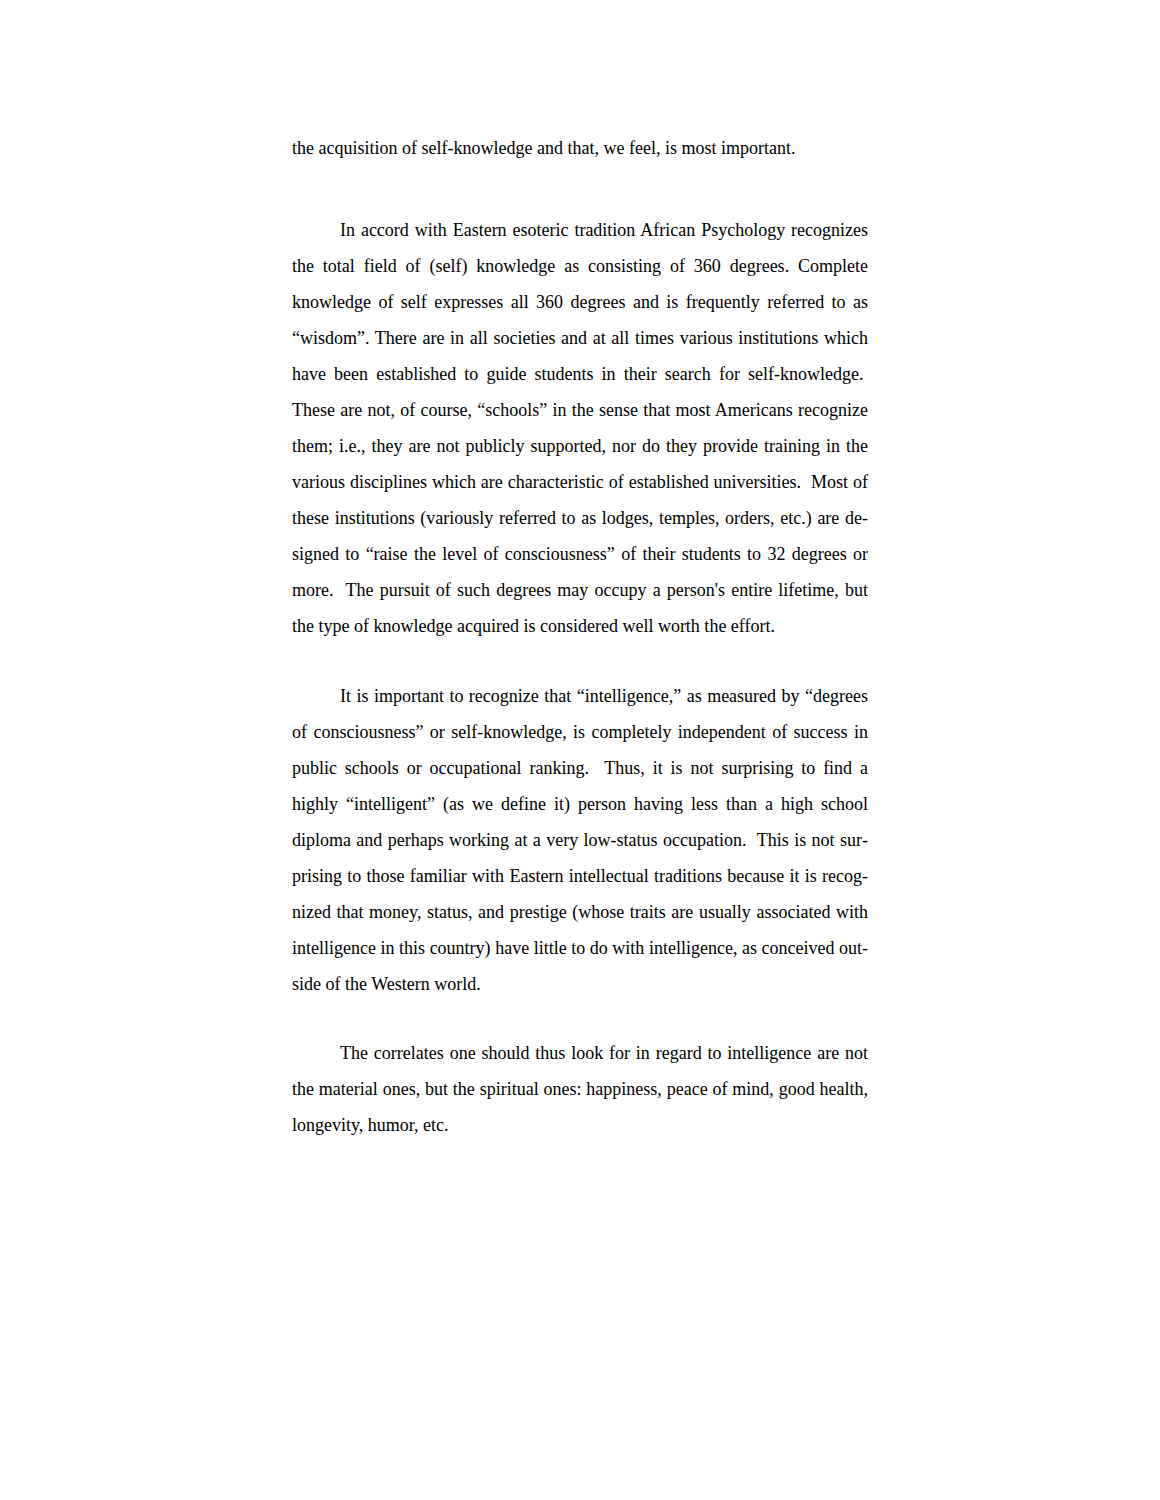the acquisition of self-knowledge and that, we feel, is most important.
In accord with Eastern esoteric tradition African Psychology recognizes the total field of (self) knowledge as consisting of 360 degrees. Complete knowledge of self expresses all 360 degrees and is frequently referred to as “wisdom”. There are in all societies and at all times various institutions which have been established to guide students in their search for self-knowledge. These are not, of course, “schools” in the sense that most Americans recognize them; i.e., they are not publicly supported, nor do they provide training in the various disciplines which are characteristic of established universities. Most of these institutions (variously referred to as lodges, temples, orders, etc.) are designed to “raise the level of consciousness” of their students to 32 degrees or more. The pursuit of such degrees may occupy a person's entire lifetime, but the type of knowledge acquired is considered well worth the effort.
It is important to recognize that “intelligence,” as measured by “degrees of consciousness” or self-knowledge, is completely independent of success in public schools or occupational ranking. Thus, it is not surprising to find a highly “intelligent” (as we define it) person having less than a high school diploma and perhaps working at a very low-status occupation. This is not surprising to those familiar with Eastern intellectual traditions because it is recognized that money, status, and prestige (whose traits are usually associated with intelligence in this country) have little to do with intelligence, as conceived outside of the Western world.
The correlates one should thus look for in regard to intelligence are not the material ones, but the spiritual ones: happiness, peace of mind, good health, longevity, humor, etc.